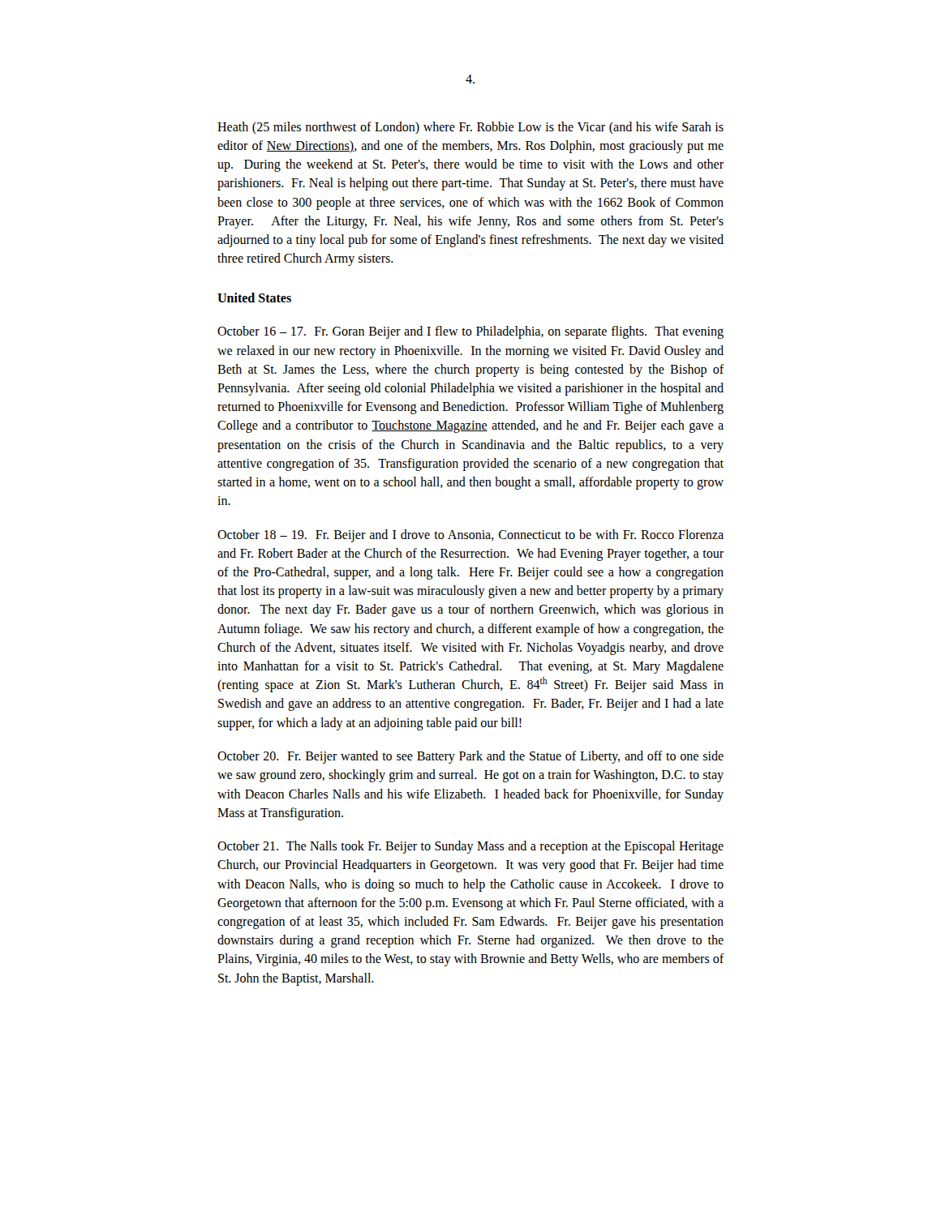4.
Heath (25 miles northwest of London) where Fr. Robbie Low is the Vicar (and his wife Sarah is editor of New Directions), and one of the members, Mrs. Ros Dolphin, most graciously put me up. During the weekend at St. Peter's, there would be time to visit with the Lows and other parishioners. Fr. Neal is helping out there part-time. That Sunday at St. Peter's, there must have been close to 300 people at three services, one of which was with the 1662 Book of Common Prayer. After the Liturgy, Fr. Neal, his wife Jenny, Ros and some others from St. Peter's adjourned to a tiny local pub for some of England's finest refreshments. The next day we visited three retired Church Army sisters.
United States
October 16 – 17. Fr. Goran Beijer and I flew to Philadelphia, on separate flights. That evening we relaxed in our new rectory in Phoenixville. In the morning we visited Fr. David Ousley and Beth at St. James the Less, where the church property is being contested by the Bishop of Pennsylvania. After seeing old colonial Philadelphia we visited a parishioner in the hospital and returned to Phoenixville for Evensong and Benediction. Professor William Tighe of Muhlenberg College and a contributor to Touchstone Magazine attended, and he and Fr. Beijer each gave a presentation on the crisis of the Church in Scandinavia and the Baltic republics, to a very attentive congregation of 35. Transfiguration provided the scenario of a new congregation that started in a home, went on to a school hall, and then bought a small, affordable property to grow in.
October 18 – 19. Fr. Beijer and I drove to Ansonia, Connecticut to be with Fr. Rocco Florenza and Fr. Robert Bader at the Church of the Resurrection. We had Evening Prayer together, a tour of the Pro-Cathedral, supper, and a long talk. Here Fr. Beijer could see a how a congregation that lost its property in a law-suit was miraculously given a new and better property by a primary donor. The next day Fr. Bader gave us a tour of northern Greenwich, which was glorious in Autumn foliage. We saw his rectory and church, a different example of how a congregation, the Church of the Advent, situates itself. We visited with Fr. Nicholas Voyadgis nearby, and drove into Manhattan for a visit to St. Patrick's Cathedral. That evening, at St. Mary Magdalene (renting space at Zion St. Mark's Lutheran Church, E. 84th Street) Fr. Beijer said Mass in Swedish and gave an address to an attentive congregation. Fr. Bader, Fr. Beijer and I had a late supper, for which a lady at an adjoining table paid our bill!
October 20. Fr. Beijer wanted to see Battery Park and the Statue of Liberty, and off to one side we saw ground zero, shockingly grim and surreal. He got on a train for Washington, D.C. to stay with Deacon Charles Nalls and his wife Elizabeth. I headed back for Phoenixville, for Sunday Mass at Transfiguration.
October 21. The Nalls took Fr. Beijer to Sunday Mass and a reception at the Episcopal Heritage Church, our Provincial Headquarters in Georgetown. It was very good that Fr. Beijer had time with Deacon Nalls, who is doing so much to help the Catholic cause in Accokeek. I drove to Georgetown that afternoon for the 5:00 p.m. Evensong at which Fr. Paul Sterne officiated, with a congregation of at least 35, which included Fr. Sam Edwards. Fr. Beijer gave his presentation downstairs during a grand reception which Fr. Sterne had organized. We then drove to the Plains, Virginia, 40 miles to the West, to stay with Brownie and Betty Wells, who are members of St. John the Baptist, Marshall.